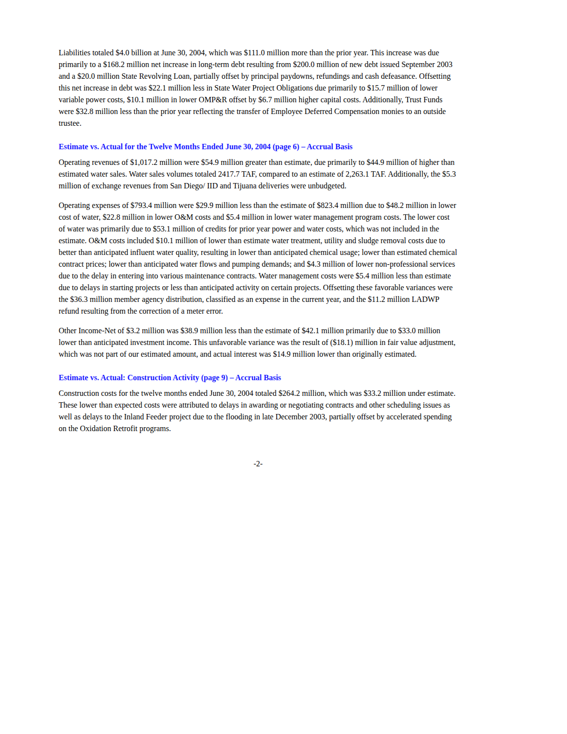Liabilities totaled $4.0 billion at June 30, 2004, which was $111.0 million more than the prior year. This increase was due primarily to a $168.2 million net increase in long-term debt resulting from $200.0 million of new debt issued September 2003 and a $20.0 million State Revolving Loan, partially offset by principal paydowns, refundings and cash defeasance. Offsetting this net increase in debt was $22.1 million less in State Water Project Obligations due primarily to $15.7 million of lower variable power costs, $10.1 million in lower OMP&R offset by $6.7 million higher capital costs. Additionally, Trust Funds were $32.8 million less than the prior year reflecting the transfer of Employee Deferred Compensation monies to an outside trustee.
Estimate vs. Actual for the Twelve Months Ended June 30, 2004 (page 6) – Accrual Basis
Operating revenues of $1,017.2 million were $54.9 million greater than estimate, due primarily to $44.9 million of higher than estimated water sales. Water sales volumes totaled 2417.7 TAF, compared to an estimate of 2,263.1 TAF. Additionally, the $5.3 million of exchange revenues from San Diego/ IID and Tijuana deliveries were unbudgeted.
Operating expenses of $793.4 million were $29.9 million less than the estimate of $823.4 million due to $48.2 million in lower cost of water, $22.8 million in lower O&M costs and $5.4 million in lower water management program costs. The lower cost of water was primarily due to $53.1 million of credits for prior year power and water costs, which was not included in the estimate. O&M costs included $10.1 million of lower than estimate water treatment, utility and sludge removal costs due to better than anticipated influent water quality, resulting in lower than anticipated chemical usage; lower than estimated chemical contract prices; lower than anticipated water flows and pumping demands; and $4.3 million of lower non-professional services due to the delay in entering into various maintenance contracts. Water management costs were $5.4 million less than estimate due to delays in starting projects or less than anticipated activity on certain projects. Offsetting these favorable variances were the $36.3 million member agency distribution, classified as an expense in the current year, and the $11.2 million LADWP refund resulting from the correction of a meter error.
Other Income-Net of $3.2 million was $38.9 million less than the estimate of $42.1 million primarily due to $33.0 million lower than anticipated investment income. This unfavorable variance was the result of ($18.1) million in fair value adjustment, which was not part of our estimated amount, and actual interest was $14.9 million lower than originally estimated.
Estimate vs. Actual: Construction Activity (page 9) – Accrual Basis
Construction costs for the twelve months ended June 30, 2004 totaled $264.2 million, which was $33.2 million under estimate. These lower than expected costs were attributed to delays in awarding or negotiating contracts and other scheduling issues as well as delays to the Inland Feeder project due to the flooding in late December 2003, partially offset by accelerated spending on the Oxidation Retrofit programs.
-2-